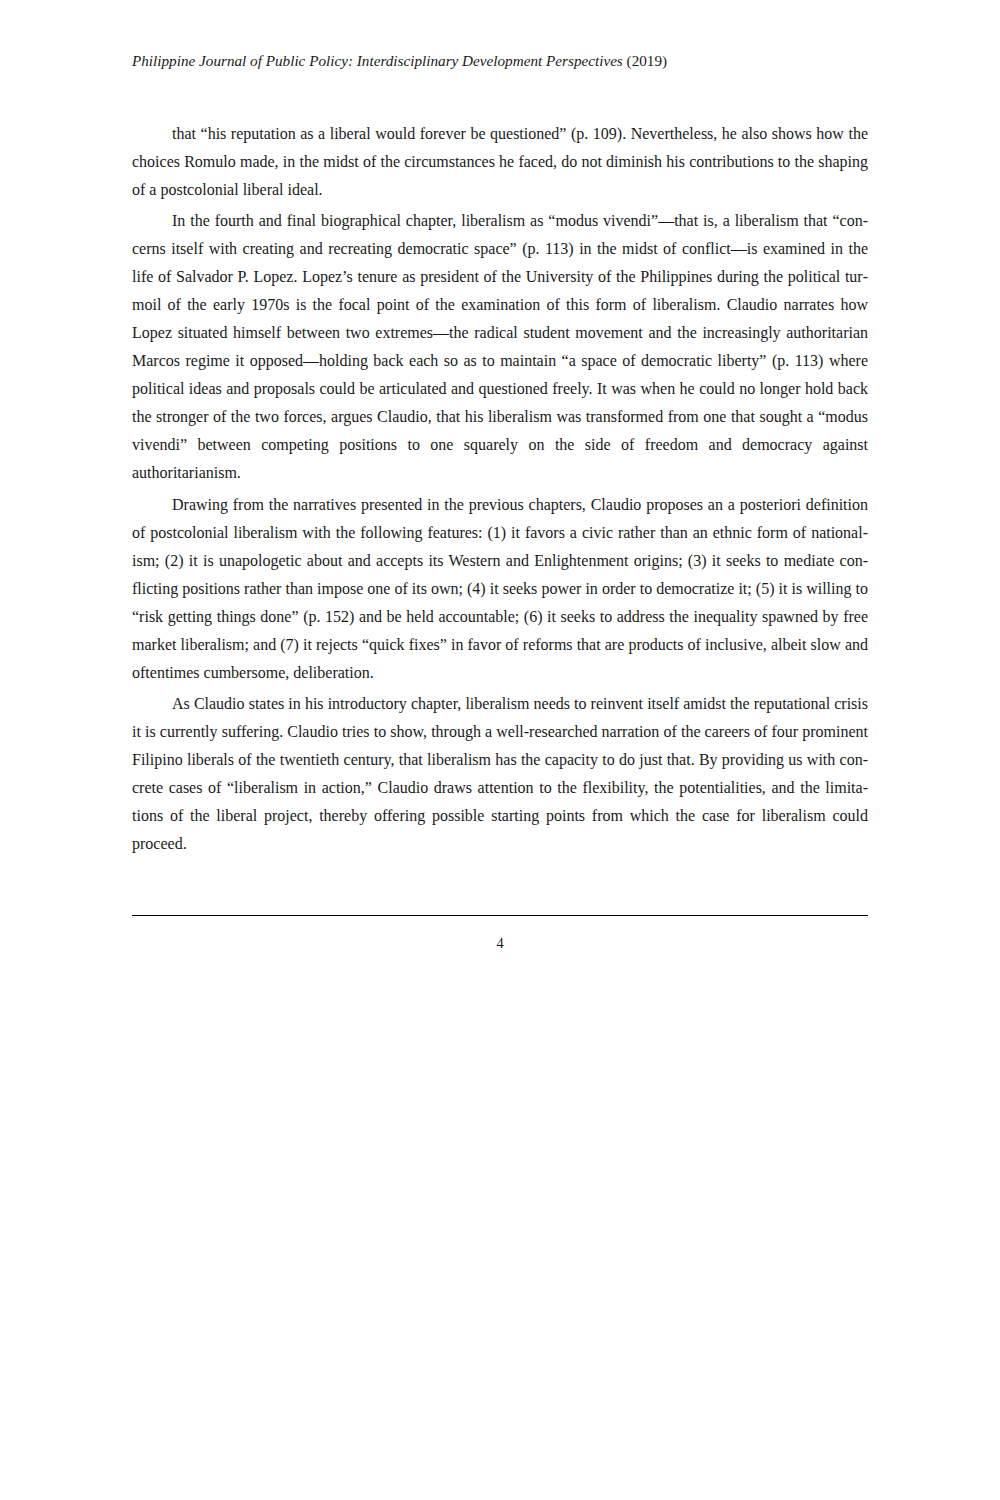Philippine Journal of Public Policy: Interdisciplinary Development Perspectives (2019)
that “his reputation as a liberal would forever be questioned” (p. 109). Nevertheless, he also shows how the choices Romulo made, in the midst of the circumstances he faced, do not diminish his contributions to the shaping of a postcolonial liberal ideal.
In the fourth and final biographical chapter, liberalism as “modus vivendi”—that is, a liberalism that “concerns itself with creating and recreating democratic space” (p. 113) in the midst of conflict—is examined in the life of Salvador P. Lopez. Lopez’s tenure as president of the University of the Philippines during the political turmoil of the early 1970s is the focal point of the examination of this form of liberalism. Claudio narrates how Lopez situated himself between two extremes—the radical student movement and the increasingly authoritarian Marcos regime it opposed—holding back each so as to maintain “a space of democratic liberty” (p. 113) where political ideas and proposals could be articulated and questioned freely. It was when he could no longer hold back the stronger of the two forces, argues Claudio, that his liberalism was transformed from one that sought a “modus vivendi” between competing positions to one squarely on the side of freedom and democracy against authoritarianism.
Drawing from the narratives presented in the previous chapters, Claudio proposes an a posteriori definition of postcolonial liberalism with the following features: (1) it favors a civic rather than an ethnic form of nationalism; (2) it is unapologetic about and accepts its Western and Enlightenment origins; (3) it seeks to mediate conflicting positions rather than impose one of its own; (4) it seeks power in order to democratize it; (5) it is willing to “risk getting things done” (p. 152) and be held accountable; (6) it seeks to address the inequality spawned by free market liberalism; and (7) it rejects “quick fixes” in favor of reforms that are products of inclusive, albeit slow and oftentimes cumbersome, deliberation.
As Claudio states in his introductory chapter, liberalism needs to reinvent itself amidst the reputational crisis it is currently suffering. Claudio tries to show, through a well-researched narration of the careers of four prominent Filipino liberals of the twentieth century, that liberalism has the capacity to do just that. By providing us with concrete cases of “liberalism in action,” Claudio draws attention to the flexibility, the potentialities, and the limitations of the liberal project, thereby offering possible starting points from which the case for liberalism could proceed.
4